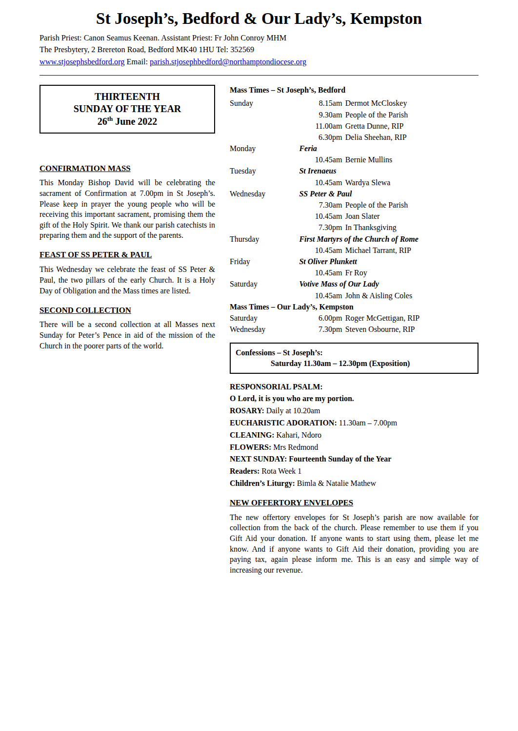St Joseph’s, Bedford & Our Lady’s, Kempston
Parish Priest: Canon Seamus Keenan. Assistant Priest: Fr John Conroy MHM
The Presbytery, 2 Brereton Road, Bedford MK40 1HU Tel: 352569
www.stjosephsbedford.org Email: parish.stjosephbedford@northamptondiocese.org
THIRTEENTH
SUNDAY OF THE YEAR
26th June 2022
CONFIRMATION MASS
This Monday Bishop David will be celebrating the sacrament of Confirmation at 7.00pm in St Joseph’s. Please keep in prayer the young people who will be receiving this important sacrament, promising them the gift of the Holy Spirit. We thank our parish catechists in preparing them and the support of the parents.
FEAST OF SS PETER & PAUL
This Wednesday we celebrate the feast of SS Peter & Paul, the two pillars of the early Church. It is a Holy Day of Obligation and the Mass times are listed.
SECOND COLLECTION
There will be a second collection at all Masses next Sunday for Peter’s Pence in aid of the mission of the Church in the poorer parts of the world.
Mass Times – St Joseph’s, Bedford
| Sunday | 8.15am | Dermot McCloskey |
| | 9.30am | People of the Parish |
| | 11.00am | Gretta Dunne, RIP |
| | 6.30pm | Delia Sheehan, RIP |
| Monday | Feria |
| | 10.45am | Bernie Mullins |
| Tuesday | St Irenaeus |
| | 10.45am | Wardya Slewa |
| Wednesday | SS Peter & Paul |
| | 7.30am | People of the Parish |
| | 10.45am | Joan Slater |
| | 7.30pm | In Thanksgiving |
| Thursday | First Martyrs of the Church of Rome |
| | 10.45am | Michael Tarrant, RIP |
| Friday | St Oliver Plunkett |
| | 10.45am | Fr Roy |
| Saturday | Votive Mass of Our Lady |
| | 10.45am | John & Aisling Coles |
| Mass Times – Our Lady’s, Kempston |
| Saturday | 6.00pm | Roger McGettigan, RIP |
| Wednesday | 7.30pm | Steven Osbourne, RIP |
Confessions – St Joseph’s: Saturday 11.30am – 12.30pm (Exposition)
RESPONSORIAL PSALM:
O Lord, it is you who are my portion.
ROSARY: Daily at 10.20am
EUCHARISTIC ADORATION: 11.30am – 7.00pm
CLEANING: Kahari, Ndoro
FLOWERS: Mrs Redmond
NEXT SUNDAY: Fourteenth Sunday of the Year
Readers: Rota Week 1
Children’s Liturgy: Bimla & Natalie Mathew
NEW OFFERTORY ENVELOPES
The new offertory envelopes for St Joseph’s parish are now available for collection from the back of the church. Please remember to use them if you Gift Aid your donation. If anyone wants to start using them, please let me know. And if anyone wants to Gift Aid their donation, providing you are paying tax, again please inform me. This is an easy and simple way of increasing our revenue.